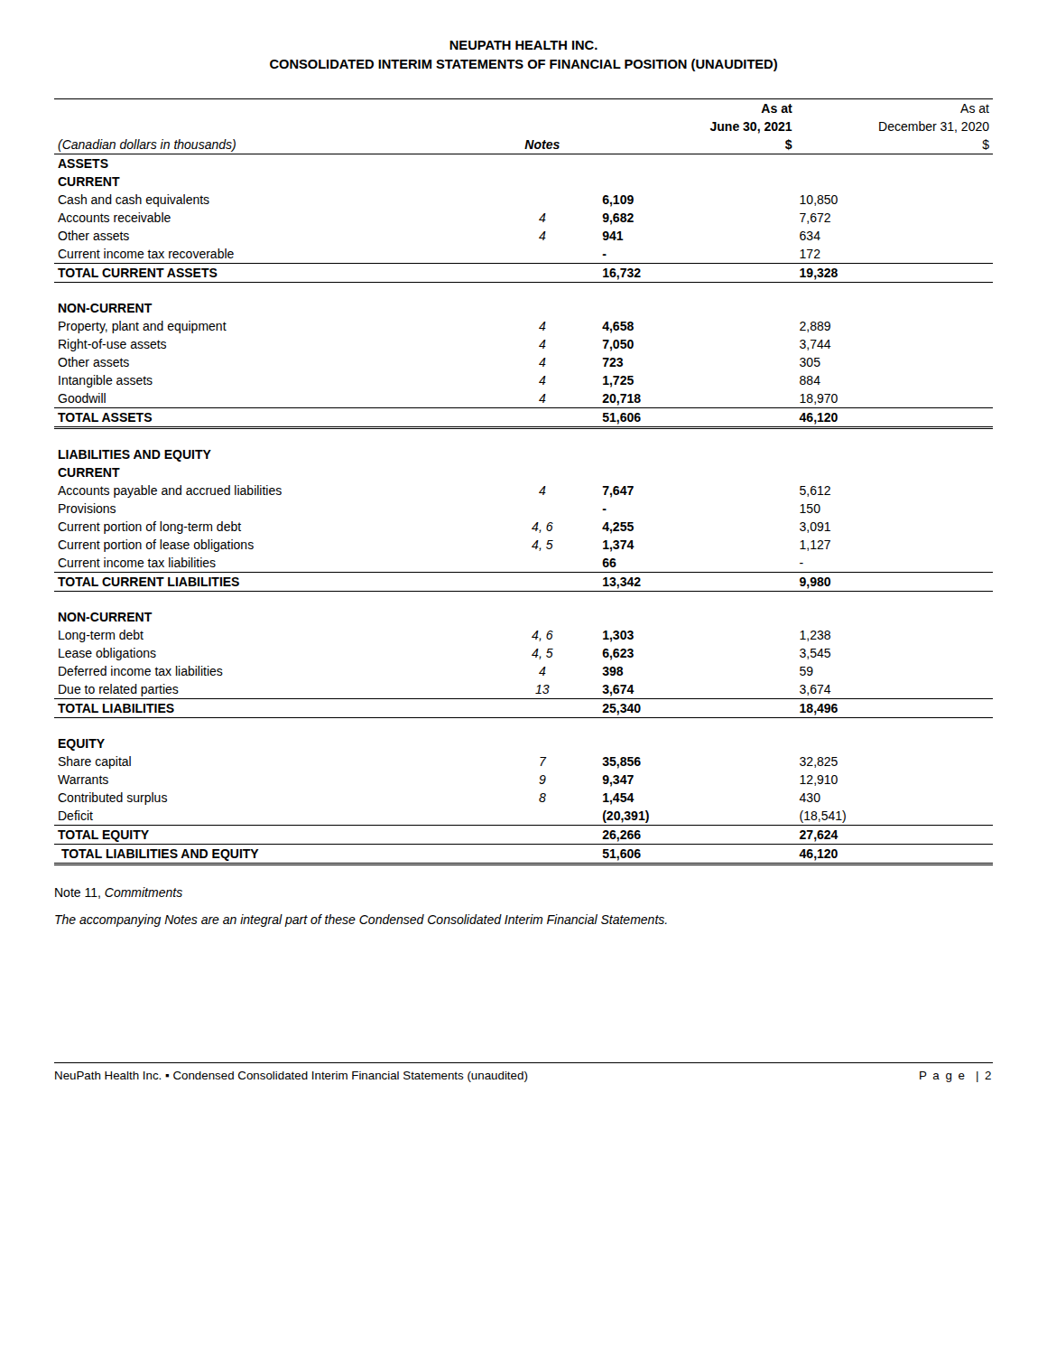NEUPATH HEALTH INC.
CONSOLIDATED INTERIM STATEMENTS OF FINANCIAL POSITION (UNAUDITED)
| | | As at | As at |
| | | June 30, 2021 | December 31, 2020 |
| (Canadian dollars in thousands) | Notes | $ | $ |
| ASSETS | | | |
| CURRENT | | | |
| Cash and cash equivalents | | 6,109 | 10,850 |
| Accounts receivable | 4 | 9,682 | 7,672 |
| Other assets | 4 | 941 | 634 |
| Current income tax recoverable | | - | 172 |
| TOTAL CURRENT ASSETS | | 16,732 | 19,328 |
| NON-CURRENT | | | |
| Property, plant and equipment | 4 | 4,658 | 2,889 |
| Right-of-use assets | 4 | 7,050 | 3,744 |
| Other assets | 4 | 723 | 305 |
| Intangible assets | 4 | 1,725 | 884 |
| Goodwill | 4 | 20,718 | 18,970 |
| TOTAL ASSETS | | 51,606 | 46,120 |
| LIABILITIES AND EQUITY | | | |
| CURRENT | | | |
| Accounts payable and accrued liabilities | 4 | 7,647 | 5,612 |
| Provisions | | - | 150 |
| Current portion of long-term debt | 4, 6 | 4,255 | 3,091 |
| Current portion of lease obligations | 4, 5 | 1,374 | 1,127 |
| Current income tax liabilities | | 66 | - |
| TOTAL CURRENT LIABILITIES | | 13,342 | 9,980 |
| NON-CURRENT | | | |
| Long-term debt | 4, 6 | 1,303 | 1,238 |
| Lease obligations | 4, 5 | 6,623 | 3,545 |
| Deferred income tax liabilities | 4 | 398 | 59 |
| Due to related parties | 13 | 3,674 | 3,674 |
| TOTAL LIABILITIES | | 25,340 | 18,496 |
| EQUITY | | | |
| Share capital | 7 | 35,856 | 32,825 |
| Warrants | 9 | 9,347 | 12,910 |
| Contributed surplus | 8 | 1,454 | 430 |
| Deficit | | (20,391) | (18,541) |
| TOTAL EQUITY | | 26,266 | 27,624 |
| TOTAL LIABILITIES AND EQUITY | | 51,606 | 46,120 |
Note 11, Commitments
The accompanying Notes are an integral part of these Condensed Consolidated Interim Financial Statements.
NeuPath Health Inc. ▪ Condensed Consolidated Interim Financial Statements (unaudited)
P a g e | 2